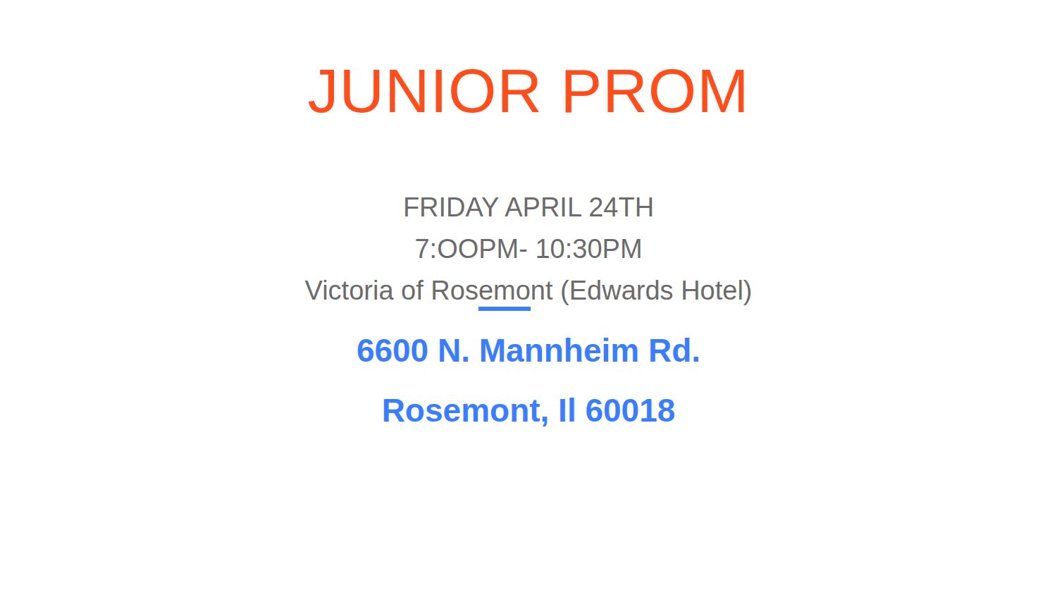JUNIOR PROM
FRIDAY APRIL 24TH
7:OOPM- 10:30PM
Victoria of Rosemont (Edwards Hotel)
6600 N. Mannheim Rd.
Rosemont, Il 60018